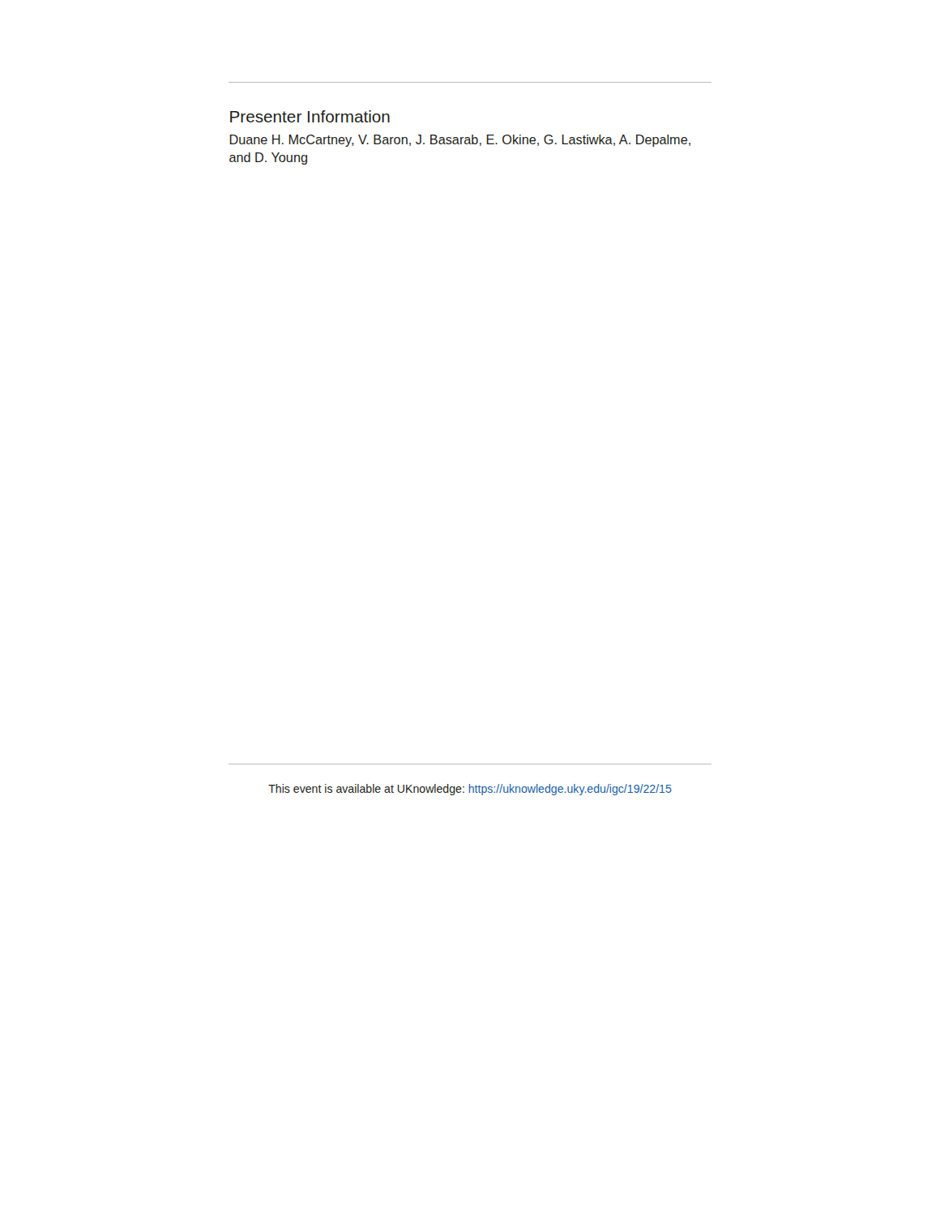Presenter Information
Duane H. McCartney, V. Baron, J. Basarab, E. Okine, G. Lastiwka, A. Depalme, and D. Young
This event is available at UKnowledge: https://uknowledge.uky.edu/igc/19/22/15